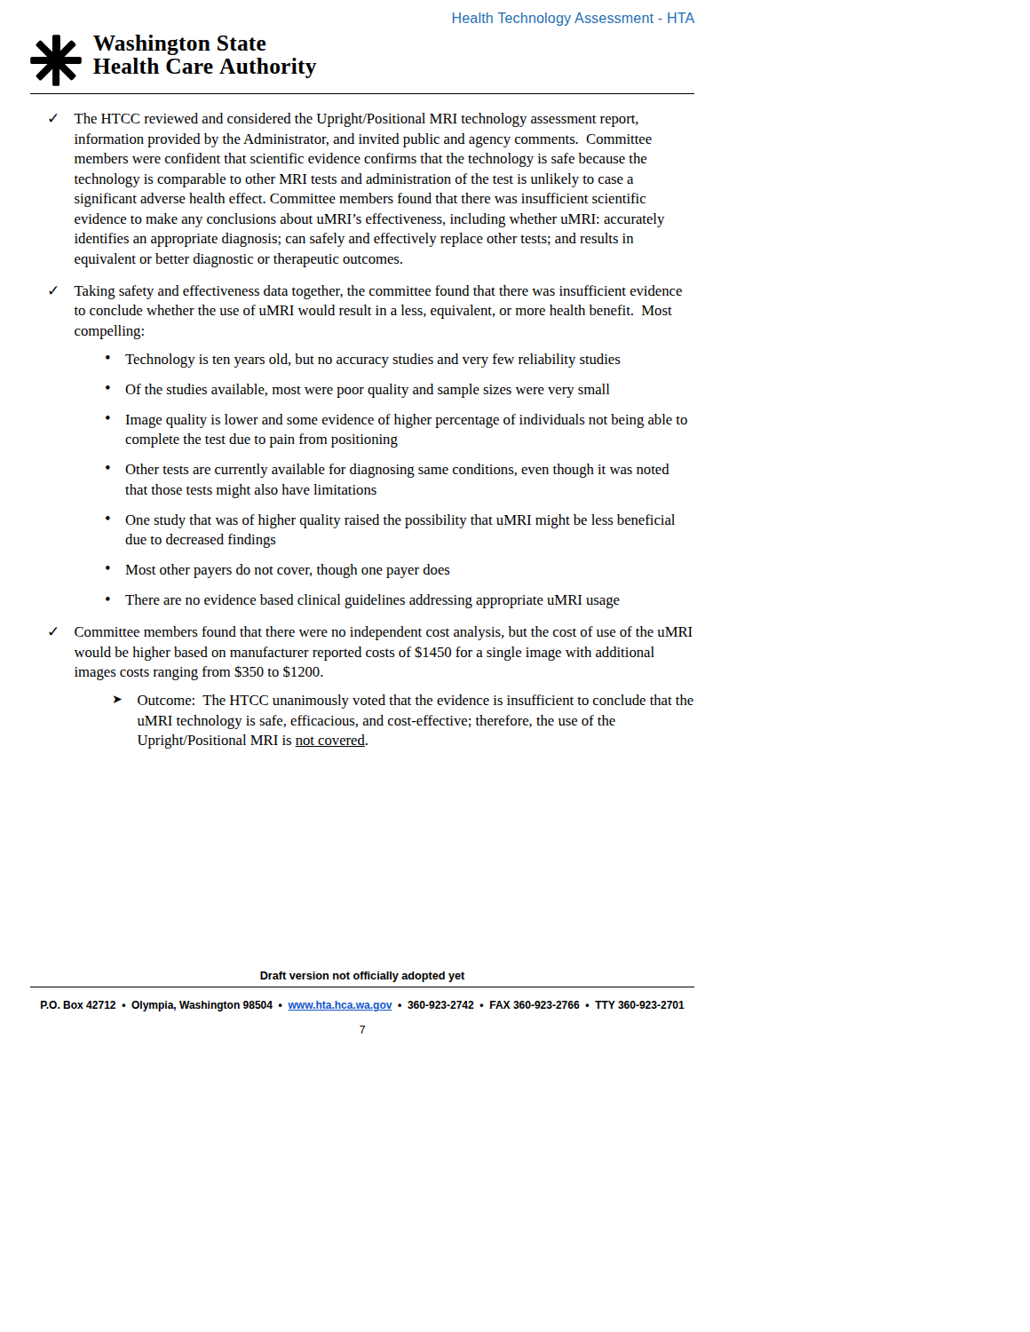Health Technology Assessment - HTA
Washington State
Health Care Authority
The HTCC reviewed and considered the Upright/Positional MRI technology assessment report, information provided by the Administrator, and invited public and agency comments. Committee members were confident that scientific evidence confirms that the technology is safe because the technology is comparable to other MRI tests and administration of the test is unlikely to case a significant adverse health effect. Committee members found that there was insufficient scientific evidence to make any conclusions about uMRI’s effectiveness, including whether uMRI: accurately identifies an appropriate diagnosis; can safely and effectively replace other tests; and results in equivalent or better diagnostic or therapeutic outcomes.
Taking safety and effectiveness data together, the committee found that there was insufficient evidence to conclude whether the use of uMRI would result in a less, equivalent, or more health benefit. Most compelling:
Technology is ten years old, but no accuracy studies and very few reliability studies
Of the studies available, most were poor quality and sample sizes were very small
Image quality is lower and some evidence of higher percentage of individuals not being able to complete the test due to pain from positioning
Other tests are currently available for diagnosing same conditions, even though it was noted that those tests might also have limitations
One study that was of higher quality raised the possibility that uMRI might be less beneficial due to decreased findings
Most other payers do not cover, though one payer does
There are no evidence based clinical guidelines addressing appropriate uMRI usage
Committee members found that there were no independent cost analysis, but the cost of use of the uMRI would be higher based on manufacturer reported costs of $1450 for a single image with additional images costs ranging from $350 to $1200.
Outcome: The HTCC unanimously voted that the evidence is insufficient to conclude that the uMRI technology is safe, efficacious, and cost-effective; therefore, the use of the Upright/Positional MRI is not covered.
Draft version not officially adopted yet
P.O. Box 42712 • Olympia, Washington 98504 • www.hta.hca.wa.gov • 360-923-2742 • FAX 360-923-2766 • TTY 360-923-2701
7